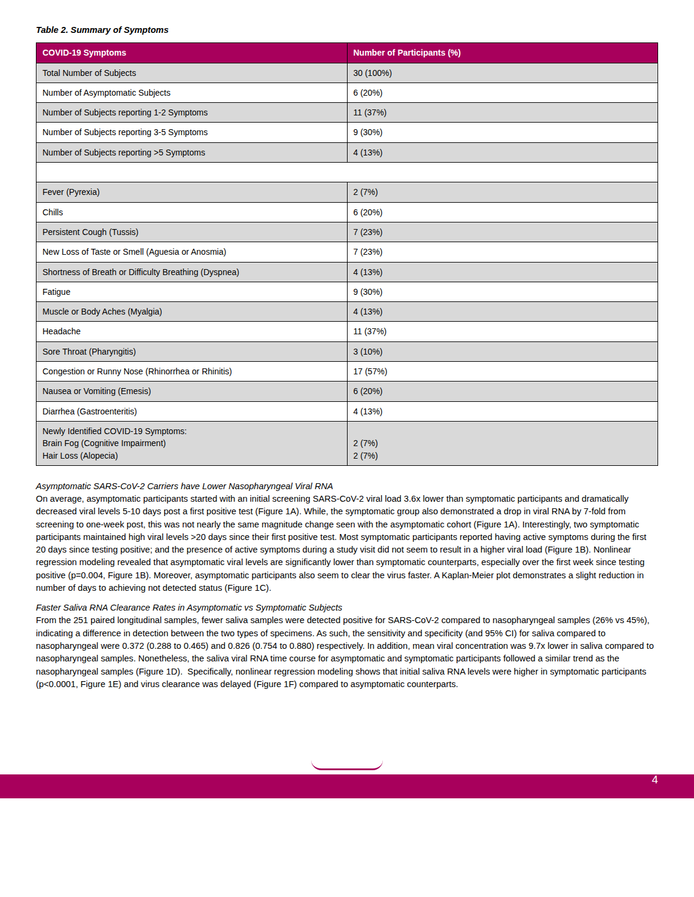Table 2. Summary of Symptoms
| COVID-19 Symptoms | Number of Participants (%) |
| --- | --- |
| Total Number of Subjects | 30 (100%) |
| Number of Asymptomatic Subjects | 6 (20%) |
| Number of Subjects reporting 1-2 Symptoms | 11 (37%) |
| Number of Subjects reporting 3-5 Symptoms | 9 (30%) |
| Number of Subjects reporting >5 Symptoms | 4 (13%) |
| Symptoms: |
| Fever (Pyrexia) | 2 (7%) |
| Chills | 6 (20%) |
| Persistent Cough (Tussis) | 7 (23%) |
| New Loss of Taste or Smell (Aguesia or Anosmia) | 7 (23%) |
| Shortness of Breath or Difficulty Breathing (Dyspnea) | 4 (13%) |
| Fatigue | 9 (30%) |
| Muscle or Body Aches (Myalgia) | 4 (13%) |
| Headache | 11 (37%) |
| Sore Throat (Pharyngitis) | 3 (10%) |
| Congestion or Runny Nose (Rhinorrhea or Rhinitis) | 17 (57%) |
| Nausea or Vomiting (Emesis) | 6 (20%) |
| Diarrhea (Gastroenteritis) | 4 (13%) |
| Newly Identified COVID-19 Symptoms: Brain Fog (Cognitive Impairment) Hair Loss (Alopecia) | 2 (7%) 2 (7%) |
Asymptomatic SARS-CoV-2 Carriers have Lower Nasopharyngeal Viral RNA
On average, asymptomatic participants started with an initial screening SARS-CoV-2 viral load 3.6x lower than symptomatic participants and dramatically decreased viral levels 5-10 days post a first positive test (Figure 1A). While, the symptomatic group also demonstrated a drop in viral RNA by 7-fold from screening to one-week post, this was not nearly the same magnitude change seen with the asymptomatic cohort (Figure 1A). Interestingly, two symptomatic participants maintained high viral levels >20 days since their first positive test. Most symptomatic participants reported having active symptoms during the first 20 days since testing positive; and the presence of active symptoms during a study visit did not seem to result in a higher viral load (Figure 1B). Nonlinear regression modeling revealed that asymptomatic viral levels are significantly lower than symptomatic counterparts, especially over the first week since testing positive (p=0.004, Figure 1B). Moreover, asymptomatic participants also seem to clear the virus faster. A Kaplan-Meier plot demonstrates a slight reduction in number of days to achieving not detected status (Figure 1C).
Faster Saliva RNA Clearance Rates in Asymptomatic vs Symptomatic Subjects
From the 251 paired longitudinal samples, fewer saliva samples were detected positive for SARS-CoV-2 compared to nasopharyngeal samples (26% vs 45%), indicating a difference in detection between the two types of specimens. As such, the sensitivity and specificity (and 95% CI) for saliva compared to nasopharyngeal were 0.372 (0.288 to 0.465) and 0.826 (0.754 to 0.880) respectively. In addition, mean viral concentration was 9.7x lower in saliva compared to nasopharyngeal samples. Nonetheless, the saliva viral RNA time course for asymptomatic and symptomatic participants followed a similar trend as the nasopharyngeal samples (Figure 1D). Specifically, nonlinear regression modeling shows that initial saliva RNA levels were higher in symptomatic participants (p<0.0001, Figure 1E) and virus clearance was delayed (Figure 1F) compared to asymptomatic counterparts.
celerion
4